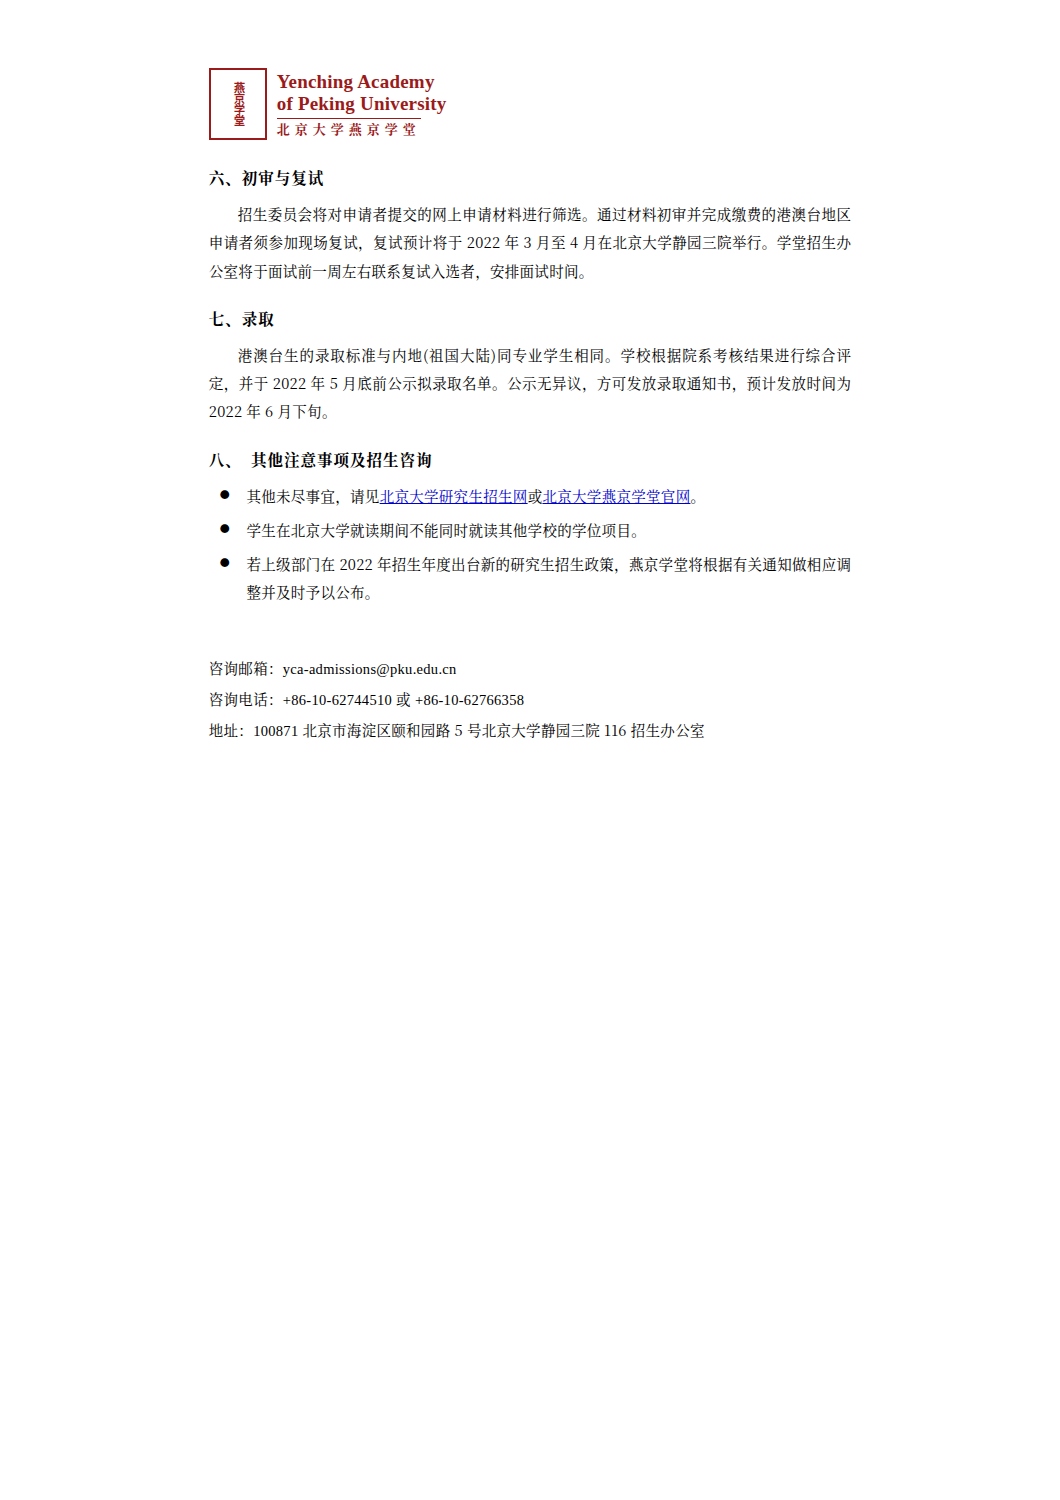燕京学堂
Yenching Academyof Peking University
北京大学燕京学堂
六、初审与复试
招生委员会将对申请者提交的网上申请材料进行筛选。通过材料初审并完成缴费的港澳台地区申请者须参加现场复试，复试预计将于 2022 年 3 月至 4 月在北京大学静园三院举行。学堂招生办公室将于面试前一周左右联系复试入选者，安排面试时间。
七、录取
港澳台生的录取标准与内地(祖国大陆)同专业学生相同。学校根据院系考核结果进行综合评定，并于 2022 年 5 月底前公示拟录取名单。公示无异议，方可发放录取通知书，预计发放时间为 2022 年 6 月下旬。
八、其他注意事项及招生咨询
其他未尽事宜，请见北京大学研究生招生网或北京大学燕京学堂官网。
学生在北京大学就读期间不能同时就读其他学校的学位项目。
若上级部门在 2022 年招生年度出台新的研究生招生政策，燕京学堂将根据有关通知做相应调整并及时予以公布。
咨询邮箱：yca-admissions@pku.edu.cn
咨询电话：+86-10-62744510 或 +86-10-62766358
地址：100871 北京市海淀区颐和园路 5 号北京大学静园三院 116 招生办公室